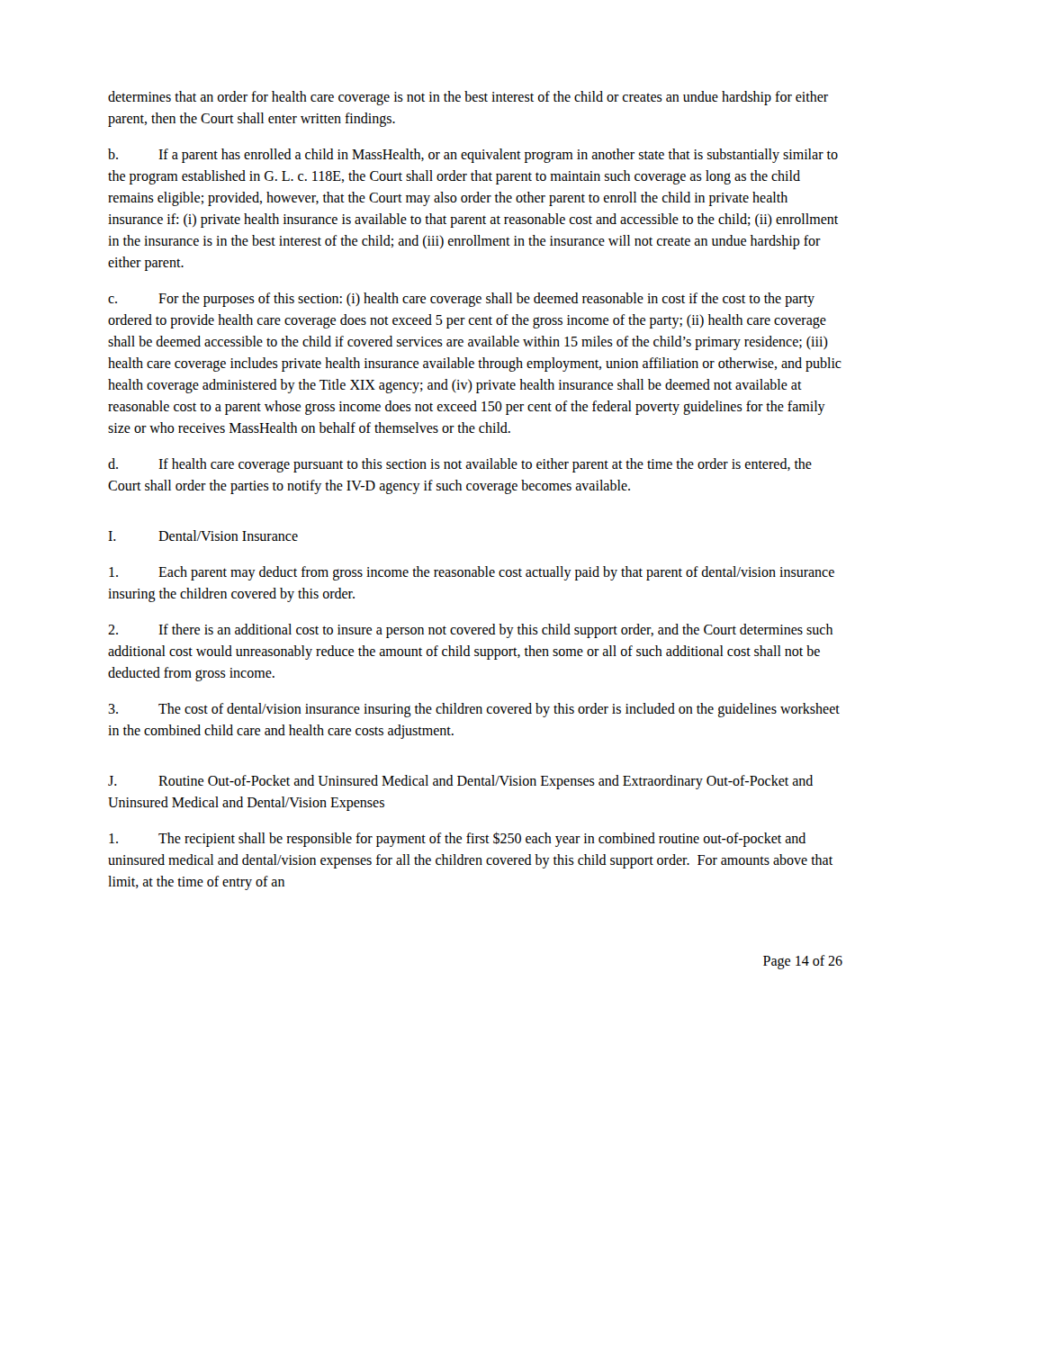determines that an order for health care coverage is not in the best interest of the child or creates an undue hardship for either parent, then the Court shall enter written findings.
b. If a parent has enrolled a child in MassHealth, or an equivalent program in another state that is substantially similar to the program established in G. L. c. 118E, the Court shall order that parent to maintain such coverage as long as the child remains eligible; provided, however, that the Court may also order the other parent to enroll the child in private health insurance if: (i) private health insurance is available to that parent at reasonable cost and accessible to the child; (ii) enrollment in the insurance is in the best interest of the child; and (iii) enrollment in the insurance will not create an undue hardship for either parent.
c. For the purposes of this section: (i) health care coverage shall be deemed reasonable in cost if the cost to the party ordered to provide health care coverage does not exceed 5 per cent of the gross income of the party; (ii) health care coverage shall be deemed accessible to the child if covered services are available within 15 miles of the child’s primary residence; (iii) health care coverage includes private health insurance available through employment, union affiliation or otherwise, and public health coverage administered by the Title XIX agency; and (iv) private health insurance shall be deemed not available at reasonable cost to a parent whose gross income does not exceed 150 per cent of the federal poverty guidelines for the family size or who receives MassHealth on behalf of themselves or the child.
d. If health care coverage pursuant to this section is not available to either parent at the time the order is entered, the Court shall order the parties to notify the IV-D agency if such coverage becomes available.
I. Dental/Vision Insurance
1. Each parent may deduct from gross income the reasonable cost actually paid by that parent of dental/vision insurance insuring the children covered by this order.
2. If there is an additional cost to insure a person not covered by this child support order, and the Court determines such additional cost would unreasonably reduce the amount of child support, then some or all of such additional cost shall not be deducted from gross income.
3. The cost of dental/vision insurance insuring the children covered by this order is included on the guidelines worksheet in the combined child care and health care costs adjustment.
J. Routine Out-of-Pocket and Uninsured Medical and Dental/Vision Expenses and Extraordinary Out-of-Pocket and Uninsured Medical and Dental/Vision Expenses
1. The recipient shall be responsible for payment of the first $250 each year in combined routine out-of-pocket and uninsured medical and dental/vision expenses for all the children covered by this child support order. For amounts above that limit, at the time of entry of an
Page 14 of 26